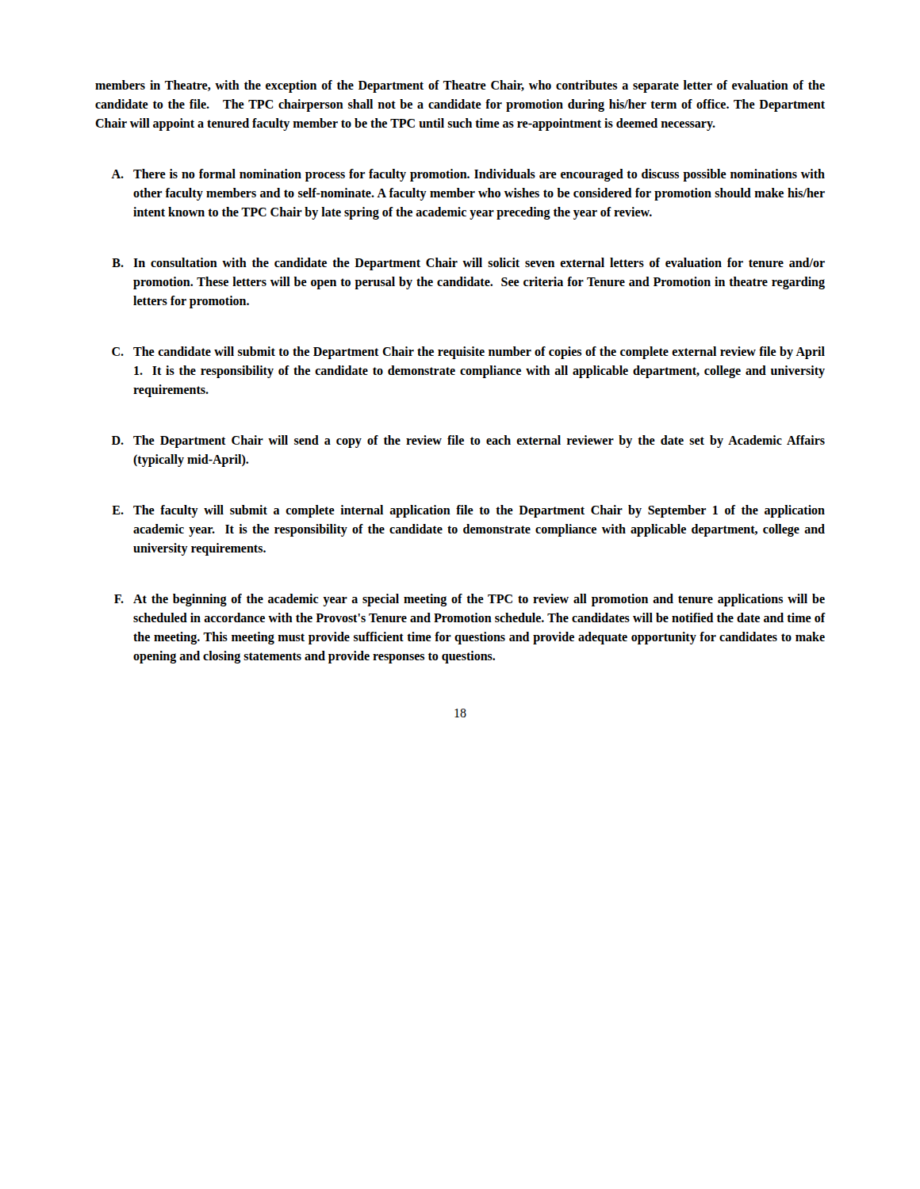members in Theatre, with the exception of the Department of Theatre Chair, who contributes a separate letter of evaluation of the candidate to the file. The TPC chairperson shall not be a candidate for promotion during his/her term of office. The Department Chair will appoint a tenured faculty member to be the TPC until such time as re-appointment is deemed necessary.
There is no formal nomination process for faculty promotion. Individuals are encouraged to discuss possible nominations with other faculty members and to self-nominate. A faculty member who wishes to be considered for promotion should make his/her intent known to the TPC Chair by late spring of the academic year preceding the year of review.
In consultation with the candidate the Department Chair will solicit seven external letters of evaluation for tenure and/or promotion. These letters will be open to perusal by the candidate. See criteria for Tenure and Promotion in theatre regarding letters for promotion.
The candidate will submit to the Department Chair the requisite number of copies of the complete external review file by April 1. It is the responsibility of the candidate to demonstrate compliance with all applicable department, college and university requirements.
The Department Chair will send a copy of the review file to each external reviewer by the date set by Academic Affairs (typically mid-April).
The faculty will submit a complete internal application file to the Department Chair by September 1 of the application academic year. It is the responsibility of the candidate to demonstrate compliance with applicable department, college and university requirements.
At the beginning of the academic year a special meeting of the TPC to review all promotion and tenure applications will be scheduled in accordance with the Provost's Tenure and Promotion schedule. The candidates will be notified the date and time of the meeting. This meeting must provide sufficient time for questions and provide adequate opportunity for candidates to make opening and closing statements and provide responses to questions.
18